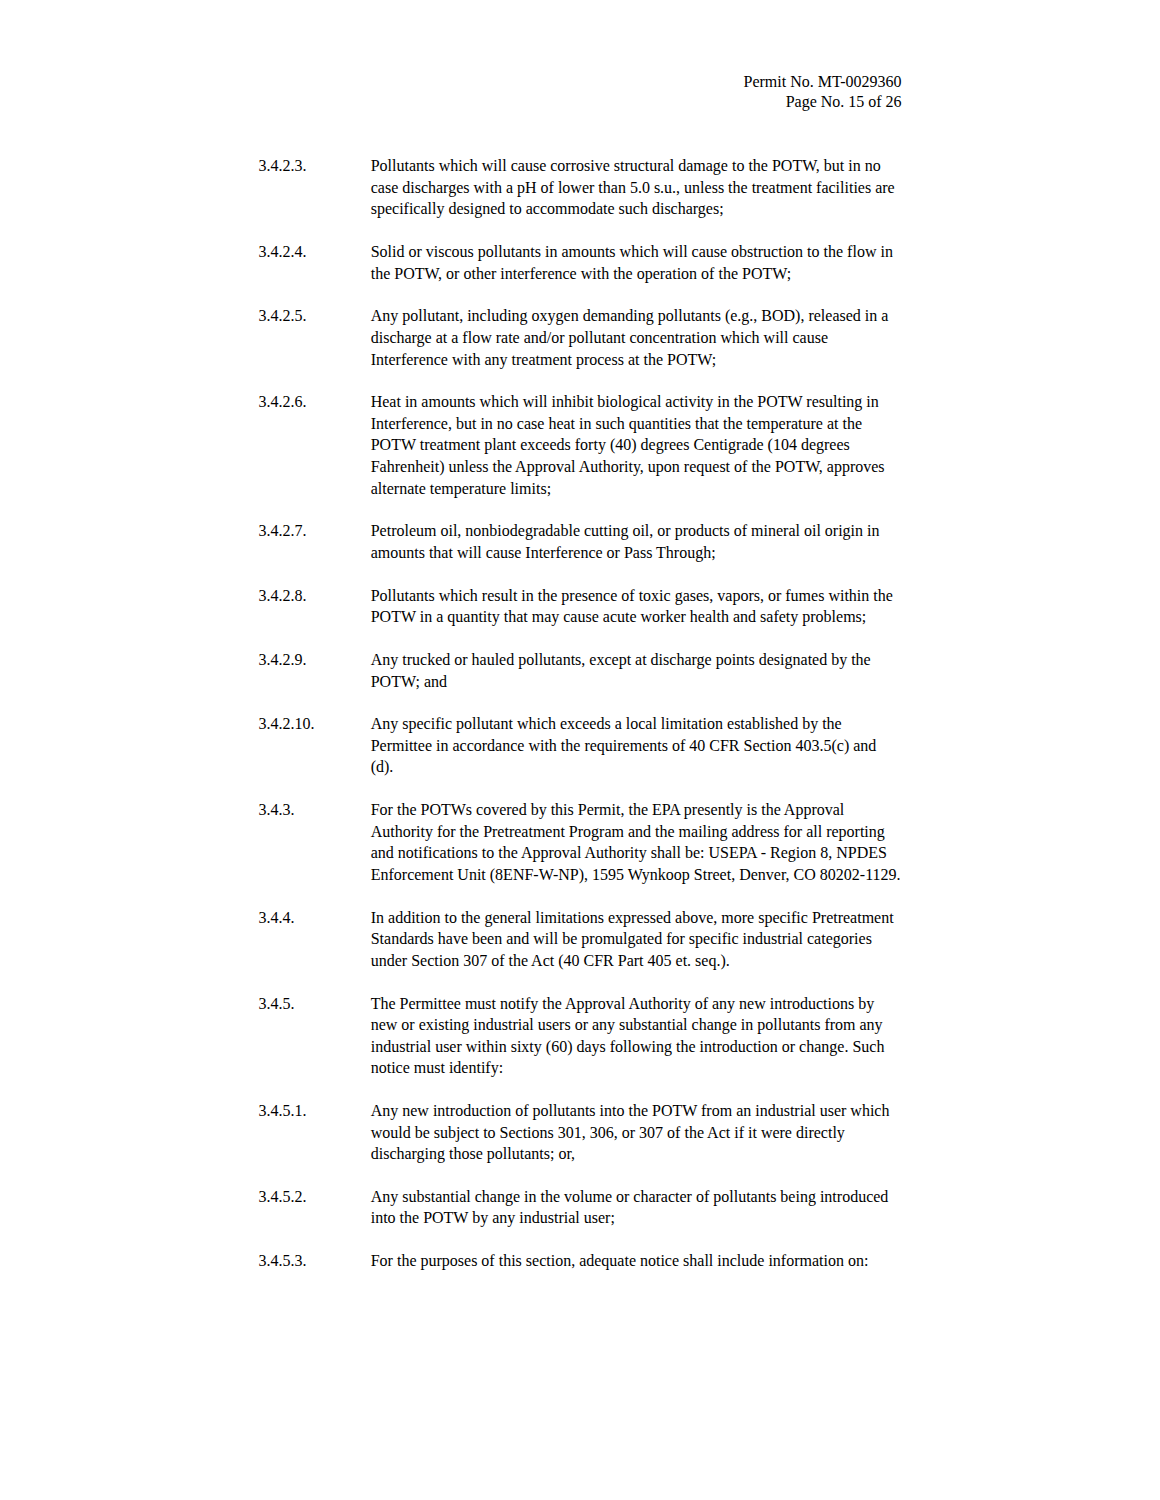Permit No. MT-0029360
Page No. 15 of 26
3.4.2.3. Pollutants which will cause corrosive structural damage to the POTW, but in no case discharges with a pH of lower than 5.0 s.u., unless the treatment facilities are specifically designed to accommodate such discharges;
3.4.2.4. Solid or viscous pollutants in amounts which will cause obstruction to the flow in the POTW, or other interference with the operation of the POTW;
3.4.2.5. Any pollutant, including oxygen demanding pollutants (e.g., BOD), released in a discharge at a flow rate and/or pollutant concentration which will cause Interference with any treatment process at the POTW;
3.4.2.6. Heat in amounts which will inhibit biological activity in the POTW resulting in Interference, but in no case heat in such quantities that the temperature at the POTW treatment plant exceeds forty (40) degrees Centigrade (104 degrees Fahrenheit) unless the Approval Authority, upon request of the POTW, approves alternate temperature limits;
3.4.2.7. Petroleum oil, nonbiodegradable cutting oil, or products of mineral oil origin in amounts that will cause Interference or Pass Through;
3.4.2.8. Pollutants which result in the presence of toxic gases, vapors, or fumes within the POTW in a quantity that may cause acute worker health and safety problems;
3.4.2.9. Any trucked or hauled pollutants, except at discharge points designated by the POTW; and
3.4.2.10. Any specific pollutant which exceeds a local limitation established by the Permittee in accordance with the requirements of 40 CFR Section 403.5(c) and (d).
3.4.3. For the POTWs covered by this Permit, the EPA presently is the Approval Authority for the Pretreatment Program and the mailing address for all reporting and notifications to the Approval Authority shall be: USEPA - Region 8, NPDES Enforcement Unit (8ENF-W-NP), 1595 Wynkoop Street, Denver, CO 80202-1129.
3.4.4. In addition to the general limitations expressed above, more specific Pretreatment Standards have been and will be promulgated for specific industrial categories under Section 307 of the Act (40 CFR Part 405 et. seq.).
3.4.5. The Permittee must notify the Approval Authority of any new introductions by new or existing industrial users or any substantial change in pollutants from any industrial user within sixty (60) days following the introduction or change. Such notice must identify:
3.4.5.1. Any new introduction of pollutants into the POTW from an industrial user which would be subject to Sections 301, 306, or 307 of the Act if it were directly discharging those pollutants; or,
3.4.5.2. Any substantial change in the volume or character of pollutants being introduced into the POTW by any industrial user;
3.4.5.3. For the purposes of this section, adequate notice shall include information on: